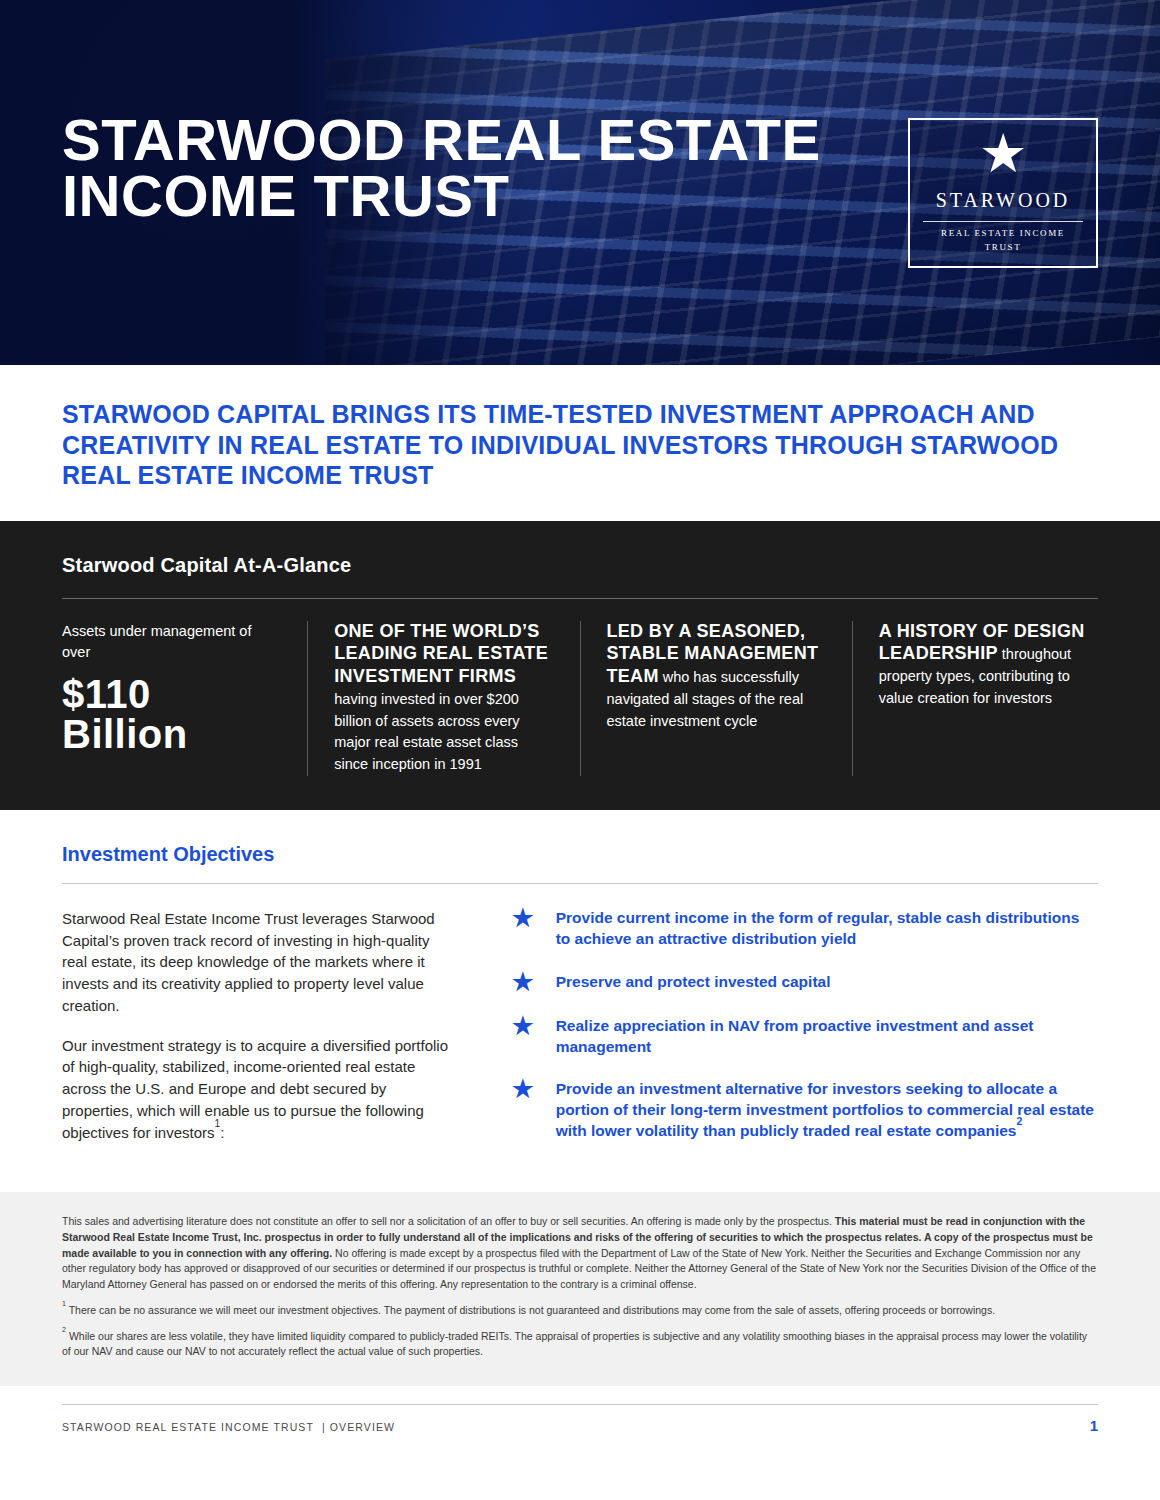Starwood Real Estate
Income Trust
★ STARWOOD REAL ESTATE INCOME TRUST
Starwood Capital brings its time-tested investment approach and creativity in real estate to individual investors through Starwood Real Estate Income Trust
Starwood Capital At-A-Glance
Assets under management of over $110 Billion
One of the world’s leading real estate investment firms having invested in over $200 billion of assets across every major real estate asset class since inception in 1991
Led by a seasoned, stable management team who has successfully navigated all stages of the real estate investment cycle
A history of design leadership throughout property types, contributing to value creation for investors
Investment Objectives
Starwood Real Estate Income Trust leverages Starwood Capital’s proven track record of investing in high-quality real estate, its deep knowledge of the markets where it invests and its creativity applied to property level value creation.
Our investment strategy is to acquire a diversified portfolio of high-quality, stabilized, income-oriented real estate across the U.S. and Europe and debt secured by properties, which will enable us to pursue the following objectives for investors1:
★Provide current income in the form of regular, stable cash distributions to achieve an attractive distribution yield
★Preserve and protect invested capital
★Realize appreciation in NAV from proactive investment and asset management
★Provide an investment alternative for investors seeking to allocate a portion of their long-term investment portfolios to commercial real estate with lower volatility than publicly traded real estate companies2
This sales and advertising literature does not constitute an offer to sell nor a solicitation of an offer to buy or sell securities. An offering is made only by the prospectus. This material must be read in conjunction with the Starwood Real Estate Income Trust, Inc. prospectus in order to fully understand all of the implications and risks of the offering of securities to which the prospectus relates. A copy of the prospectus must be made available to you in connection with any offering. No offering is made except by a prospectus filed with the Department of Law of the State of New York. Neither the Securities and Exchange Commission nor any other regulatory body has approved or disapproved of our securities or determined if our prospectus is truthful or complete. Neither the Attorney General of the State of New York nor the Securities Division of the Office of the Maryland Attorney General has passed on or endorsed the merits of this offering. Any representation to the contrary is a criminal offense.
1 There can be no assurance we will meet our investment objectives. The payment of distributions is not guaranteed and distributions may come from the sale of assets, offering proceeds or borrowings.
2 While our shares are less volatile, they have limited liquidity compared to publicly-traded REITs. The appraisal of properties is subjective and any volatility smoothing biases in the appraisal process may lower the volatility of our NAV and cause our NAV to not accurately reflect the actual value of such properties.
Starwood Real Estate Income Trust | Overview 1